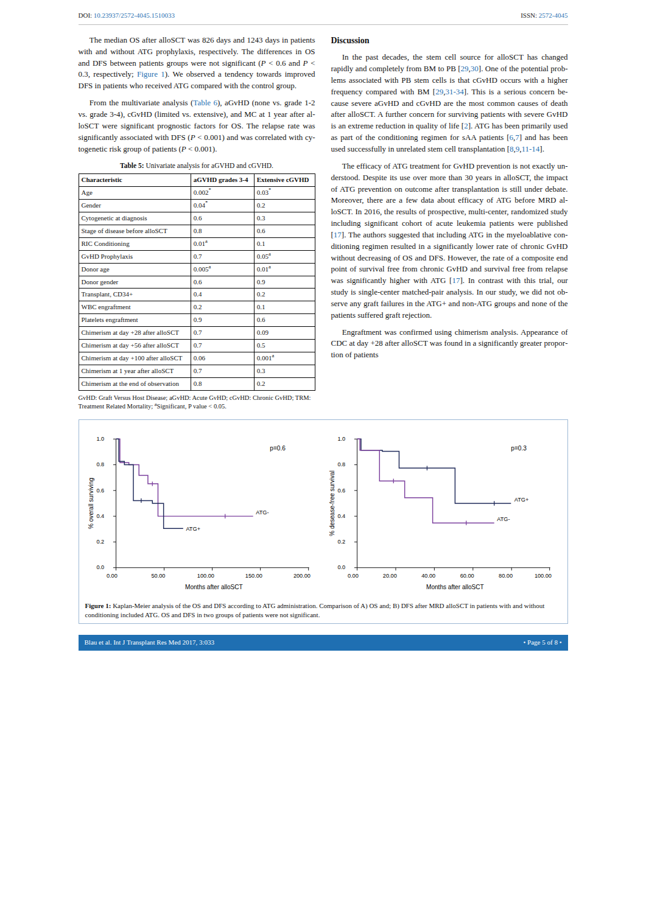DOI: 10.23937/2572-4045.1510033
ISSN: 2572-4045
The median OS after alloSCT was 826 days and 1243 days in patients with and without ATG prophylaxis, respectively. The differences in OS and DFS between patients groups were not significant (P < 0.6 and P < 0.3, respectively; Figure 1). We observed a tendency towards improved DFS in patients who received ATG compared with the control group.
From the multivariate analysis (Table 6), aGvHD (none vs. grade 1-2 vs. grade 3-4), cGvHD (limited vs. extensive), and MC at 1 year after alloSCT were significant prognostic factors for OS. The relapse rate was significantly associated with DFS (P < 0.001) and was correlated with cytogenetic risk group of patients (P < 0.001).
Table 5: Univariate analysis for aGVHD and cGVHD.
| Characteristic | aGVHD grades 3-4 | Extensive cGVHD |
| --- | --- | --- |
| Age | 0.002 * | 0.03 * |
| Gender | 0.04 * | 0.2 |
| Cytogenetic at diagnosis | 0.6 | 0.3 |
| Stage of disease before alloSCT | 0.8 | 0.6 |
| RIC Conditioning | 0.01 a | 0.1 |
| GvHD Prophylaxis | 0.7 | 0.05 a |
| Donor age | 0.005 a | 0.01 a |
| Donor gender | 0.6 | 0.9 |
| Transplant, CD34+ | 0.4 | 0.2 |
| WBC engraftment | 0.2 | 0.1 |
| Platelets engraftment | 0.9 | 0.6 |
| Chimerism at day +28 after alloSCT | 0.7 | 0.09 |
| Chimerism at day +56 after alloSCT | 0.7 | 0.5 |
| Chimerism at day +100 after alloSCT | 0.06 | 0.001 a |
| Chimerism at 1 year after alloSCT | 0.7 | 0.3 |
| Chimerism at the end of observation | 0.8 | 0.2 |
GvHD: Graft Versus Host Disease; aGvHD: Acute GvHD; cGvHD: Chronic GvHD; TRM: Treatment Related Mortality; aSignificant, P value < 0.05.
Discussion
In the past decades, the stem cell source for alloSCT has changed rapidly and completely from BM to PB [29,30]. One of the potential problems associated with PB stem cells is that cGvHD occurs with a higher frequency compared with BM [29,31-34]. This is a serious concern because severe aGvHD and cGvHD are the most common causes of death after alloSCT. A further concern for surviving patients with severe GvHD is an extreme reduction in quality of life [2]. ATG has been primarily used as part of the conditioning regimen for sAA patients [6,7] and has been used successfully in unrelated stem cell transplantation [8,9,11-14].
The efficacy of ATG treatment for GvHD prevention is not exactly understood. Despite its use over more than 30 years in alloSCT, the impact of ATG prevention on outcome after transplantation is still under debate. Moreover, there are a few data about efficacy of ATG before MRD alloSCT. In 2016, the results of prospective, multi-center, randomized study including significant cohort of acute leukemia patients were published [17]. The authors suggested that including ATG in the myeloablative conditioning regimen resulted in a significantly lower rate of chronic GvHD without decreasing of OS and DFS. However, the rate of a composite end point of survival free from chronic GvHD and survival free from relapse was significantly higher with ATG [17]. In contrast with this trial, our study is single-center matched-pair analysis. In our study, we did not observe any graft failures in the ATG+ and non-ATG groups and none of the patients suffered graft rejection.
Engraftment was confirmed using chimerism analysis. Appearance of CDC at day +28 after alloSCT was found in a significantly greater proportion of patients
0.0 0.2 0.4 0.6 0.8 1.0 0.00 50.00 100.00 150.00 200.00 Months after alloSCT % overall surviving p=0.6 ATG- ATG+
0.0 0.2 0.4 0.6 0.8 1.0 0.00 20.00 40.00 60.00 80.00 100.00 Months after alloSCT % desease-free survival p=0.3 ATG+ ATG-
Figure 1: Kaplan-Meier analysis of the OS and DFS according to ATG administration. Comparison of A) OS and; B) DFS after MRD alloSCT in patients with and without conditioning included ATG. OS and DFS in two groups of patients were not significant.
Blau et al. Int J Transplant Res Med 2017, 3:033
• Page 5 of 8 •